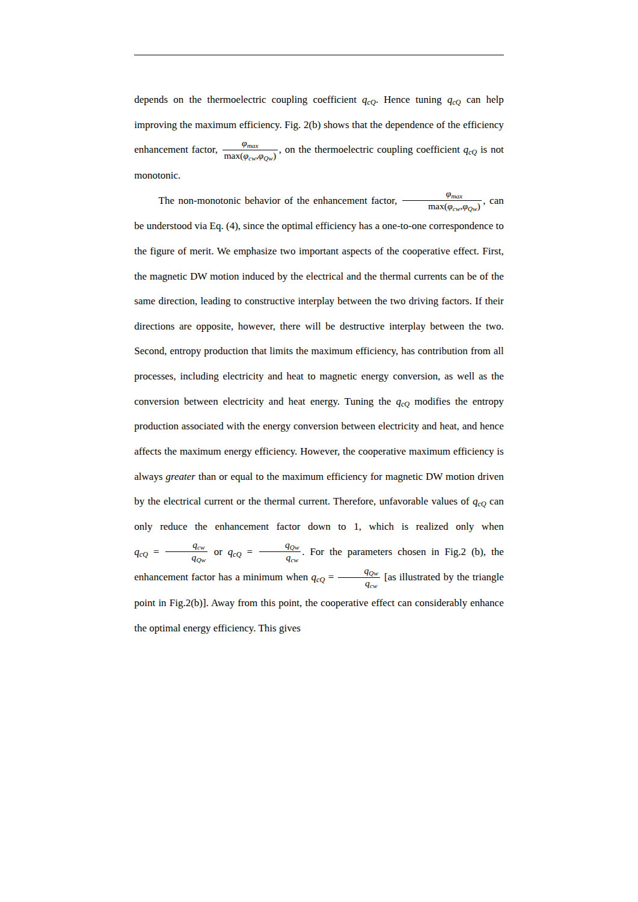depends on the thermoelectric coupling coefficient qcQ. Hence tuning qcQ can help improving the maximum efficiency. Fig. 2(b) shows that the dependence of the efficiency enhancement factor, φmax max(φcw,φQw), on the thermoelectric coupling coefficient qcQ is not monotonic.
The non-monotonic behavior of the enhancement factor, φmax max(φcw,φQw), can be understood via Eq. (4), since the optimal efficiency has a one-to-one correspondence to the figure of merit. We emphasize two important aspects of the cooperative effect. First, the magnetic DW motion induced by the electrical and the thermal currents can be of the same direction, leading to constructive interplay between the two driving factors. If their directions are opposite, however, there will be destructive interplay between the two. Second, entropy production that limits the maximum efficiency, has contribution from all processes, including electricity and heat to magnetic energy conversion, as well as the conversion between electricity and heat energy. Tuning the qcQ modifies the entropy production associated with the energy conversion between electricity and heat, and hence affects the maximum energy efficiency. However, the cooperative maximum efficiency is always greater than or equal to the maximum efficiency for magnetic DW motion driven by the electrical current or the thermal current. Therefore, unfavorable values of qcQ can only reduce the enhancement factor down to 1, which is realized only when qcQ = qcw qQw or qcQ = qQw qcw. For the parameters chosen in Fig.2 (b), the enhancement factor has a minimum when qcQ = qQw qcw [as illustrated by the triangle point in Fig.2(b)]. Away from this point, the cooperative effect can considerably enhance the optimal energy efficiency. This gives